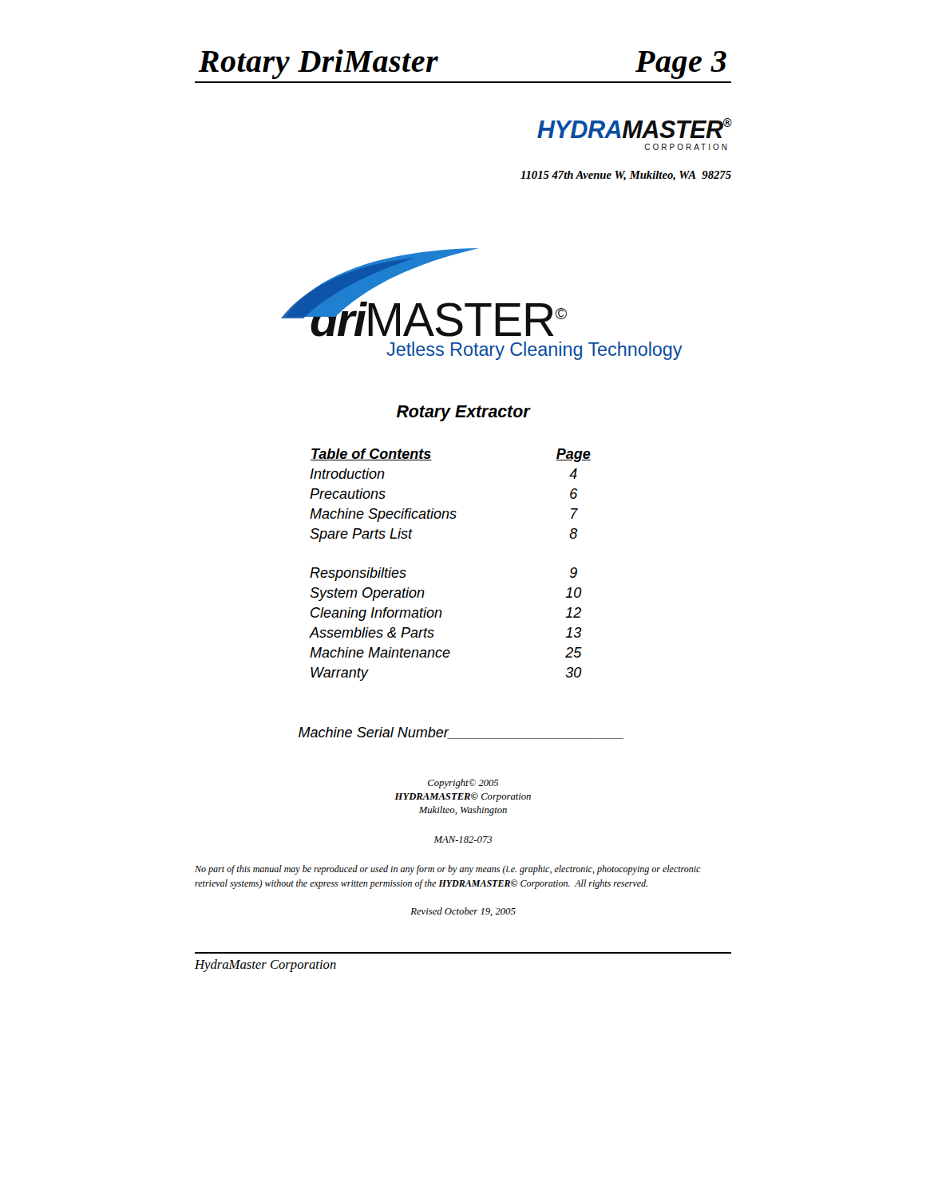Rotary DriMaster Page 3
HYDRA MASTER®
CORPORATION
11015 47th Avenue W, Mukilteo, WA 98275
dri MASTER©
Jetless Rotary Cleaning Technology
Rotary Extractor
| Table of Contents | Page |
| --- | --- |
| Introduction | 4 |
| Precautions | 6 |
| Machine Specifications | 7 |
| Spare Parts List | 8 |
| Responsibilties | 9 |
| System Operation | 10 |
| Cleaning Information | 12 |
| Assemblies & Parts | 13 |
| Machine Maintenance | 25 |
| Warranty | 30 |
Machine Serial Number______________________
Copyright© 2005
HYDRAMASTER© Corporation
Mukilteo, Washington
MAN-182-073
No part of this manual may be reproduced or used in any form or by any means (i.e. graphic, electronic, photocopying or electronic retrieval systems) without the express written permission of the HYDRAMASTER© Corporation. All rights reserved.
Revised October 19, 2005
HydraMaster Corporation